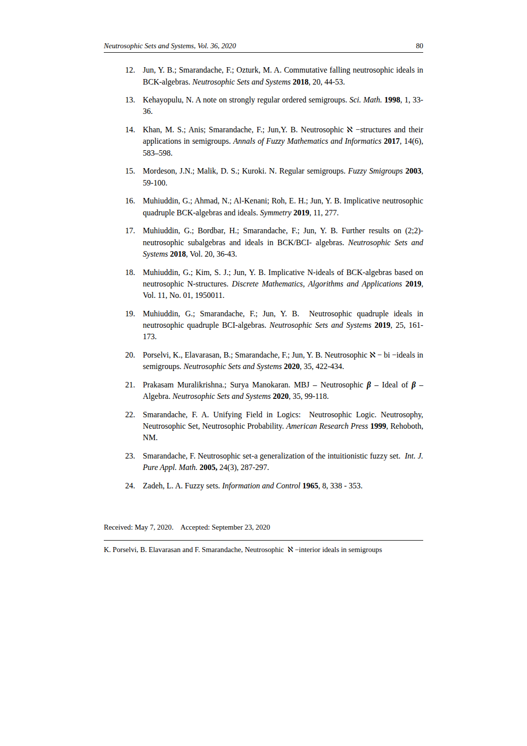Neutrosophic Sets and Systems, Vol. 36, 2020 80
Jun, Y. B.; Smarandache, F.; Ozturk, M. A. Commutative falling neutrosophic ideals in BCK-algebras. Neutrosophic Sets and Systems 2018, 20, 44-53.
Kehayopulu, N. A note on strongly regular ordered semigroups. Sci. Math. 1998, 1, 33-36.
Khan, M. S.; Anis; Smarandache, F.; Jun,Y. B. Neutrosophic ℵ −structures and their applications in semigroups. Annals of Fuzzy Mathematics and Informatics 2017, 14(6), 583–598.
Mordeson, J.N.; Malik, D. S.; Kuroki. N. Regular semigroups. Fuzzy Smigroups 2003, 59-100.
Muhiuddin, G.; Ahmad, N.; Al-Kenani; Roh, E. H.; Jun, Y. B. Implicative neutrosophic quadruple BCK-algebras and ideals. Symmetry 2019, 11, 277.
Muhiuddin, G.; Bordbar, H.; Smarandache, F.; Jun, Y. B. Further results on (2;2)-neutrosophic subalgebras and ideals in BCK/BCI- algebras. Neutrosophic Sets and Systems 2018, Vol. 20, 36-43.
Muhiuddin, G.; Kim, S. J.; Jun, Y. B. Implicative N-ideals of BCK-algebras based on neutrosophic N-structures. Discrete Mathematics, Algorithms and Applications 2019, Vol. 11, No. 01, 1950011.
Muhiuddin, G.; Smarandache, F.; Jun, Y. B. Neutrosophic quadruple ideals in neutrosophic quadruple BCI-algebras. Neutrosophic Sets and Systems 2019, 25, 161-173.
Porselvi, K., Elavarasan, B.; Smarandache, F.; Jun, Y. B. Neutrosophic ℵ − bi −ideals in semigroups. Neutrosophic Sets and Systems 2020, 35, 422-434.
Prakasam Muralikrishna.; Surya Manokaran. MBJ – Neutrosophic β – Ideal of β – Algebra. Neutrosophic Sets and Systems 2020, 35, 99-118.
Smarandache, F. A. Unifying Field in Logics: Neutrosophic Logic. Neutrosophy, Neutrosophic Set, Neutrosophic Probability. American Research Press 1999, Rehoboth, NM.
Smarandache, F. Neutrosophic set-a generalization of the intuitionistic fuzzy set. Int. J. Pure Appl. Math. 2005, 24(3), 287-297.
Zadeh, L. A. Fuzzy sets. Information and Control 1965, 8, 338 - 353.
Received: May 7, 2020. Accepted: September 23, 2020
K. Porselvi, B. Elavarasan and F. Smarandache, Neutrosophic ℵ −interior ideals in semigroups